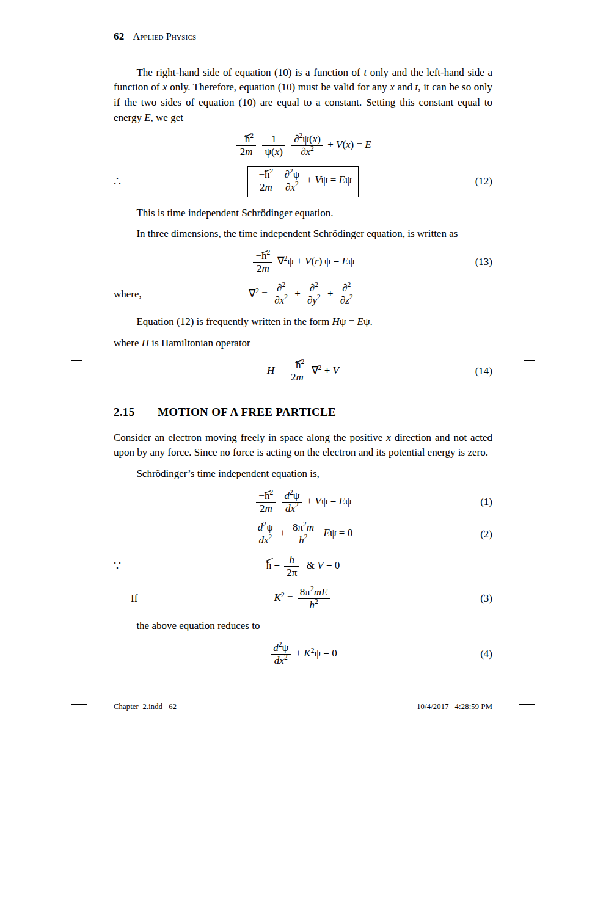62 Applied Physics
The right-hand side of equation (10) is a function of t only and the left-hand side a function of x only. Therefore, equation (10) must be valid for any x and t, it can be so only if the two sides of equation (10) are equal to a constant. Setting this constant equal to energy E, we get
−ħ22m 1 ψ(x) ∂2ψ(x)∂x2 + V(x) = E
∴
−ħ22m ∂2ψ∂x2 + Vψ = Eψ
(12)
This is time independent Schrödinger equation.
In three dimensions, the time independent Schrödinger equation, is written as
−ħ22m ∇2ψ + V(r) ψ = Eψ
(13)
where,
∇2 = ∂2∂x2 + ∂2∂y2 + ∂2∂z2
Equation (12) is frequently written in the form Hψ = Eψ.
where H is Hamiltonian operator
H = −ħ22m ∇2 + V
(14)
2.15 MOTION OF A FREE PARTICLE
Consider an electron moving freely in space along the positive x direction and not acted upon by any force. Since no force is acting on the electron and its potential energy is zero.
Schrödinger’s time independent equation is,
−ħ22m d2ψ dx2 + Vψ = Eψ
(1)
d2ψ dx2 + 8π2m h2 Eψ = 0
(2)
∵
ħ = h 2π & V = 0
If
K2 = 8π2mE h2
(3)
the above equation reduces to
d2ψ dx2 + K2ψ = 0
(4)
Chapter_2.indd 62
10/4/2017 4:28:59 PM